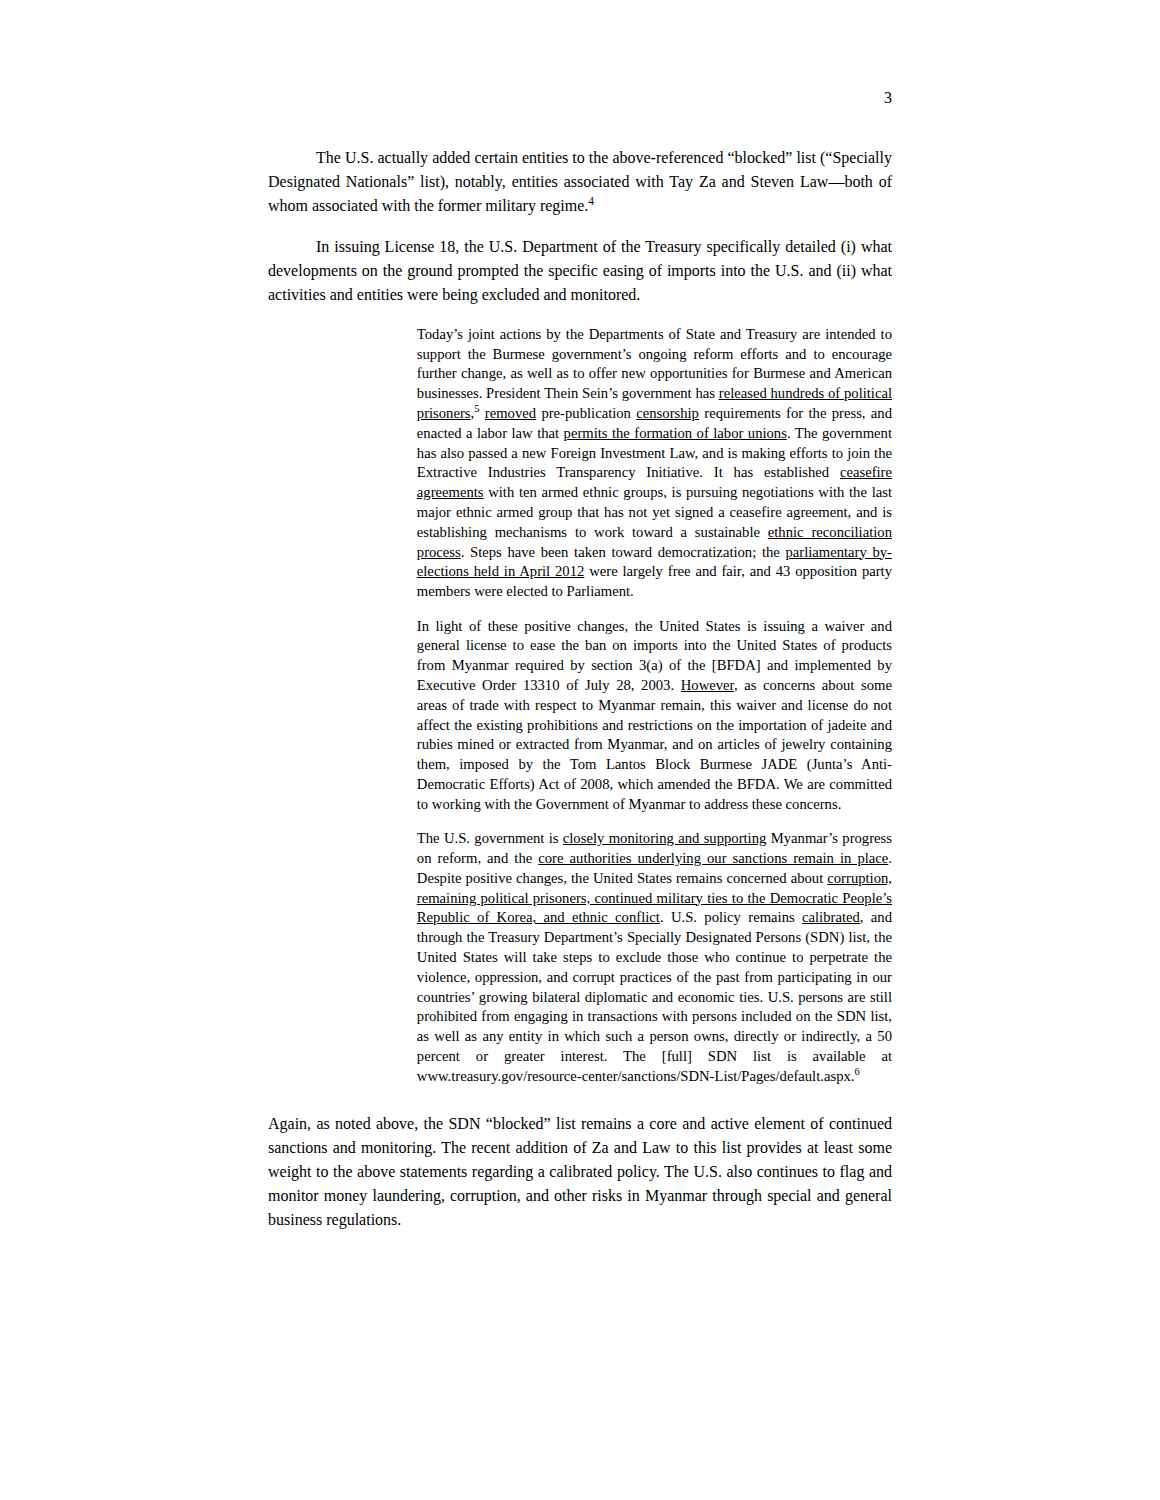3
The U.S. actually added certain entities to the above-referenced “blocked” list (“Specially Designated Nationals” list), notably, entities associated with Tay Za and Steven Law—both of whom associated with the former military regime.4
In issuing License 18, the U.S. Department of the Treasury specifically detailed (i) what developments on the ground prompted the specific easing of imports into the U.S. and (ii) what activities and entities were being excluded and monitored.
Today’s joint actions by the Departments of State and Treasury are intended to support the Burmese government’s ongoing reform efforts and to encourage further change, as well as to offer new opportunities for Burmese and American businesses. President Thein Sein’s government has released hundreds of political prisoners,5 removed pre-publication censorship requirements for the press, and enacted a labor law that permits the formation of labor unions. The government has also passed a new Foreign Investment Law, and is making efforts to join the Extractive Industries Transparency Initiative. It has established ceasefire agreements with ten armed ethnic groups, is pursuing negotiations with the last major ethnic armed group that has not yet signed a ceasefire agreement, and is establishing mechanisms to work toward a sustainable ethnic reconciliation process. Steps have been taken toward democratization; the parliamentary by-elections held in April 2012 were largely free and fair, and 43 opposition party members were elected to Parliament.
In light of these positive changes, the United States is issuing a waiver and general license to ease the ban on imports into the United States of products from Myanmar required by section 3(a) of the [BFDA] and implemented by Executive Order 13310 of July 28, 2003. However, as concerns about some areas of trade with respect to Myanmar remain, this waiver and license do not affect the existing prohibitions and restrictions on the importation of jadeite and rubies mined or extracted from Myanmar, and on articles of jewelry containing them, imposed by the Tom Lantos Block Burmese JADE (Junta’s Anti-Democratic Efforts) Act of 2008, which amended the BFDA. We are committed to working with the Government of Myanmar to address these concerns.
The U.S. government is closely monitoring and supporting Myanmar’s progress on reform, and the core authorities underlying our sanctions remain in place. Despite positive changes, the United States remains concerned about corruption, remaining political prisoners, continued military ties to the Democratic People’s Republic of Korea, and ethnic conflict. U.S. policy remains calibrated, and through the Treasury Department’s Specially Designated Persons (SDN) list, the United States will take steps to exclude those who continue to perpetrate the violence, oppression, and corrupt practices of the past from participating in our countries’ growing bilateral diplomatic and economic ties. U.S. persons are still prohibited from engaging in transactions with persons included on the SDN list, as well as any entity in which such a person owns, directly or indirectly, a 50 percent or greater interest. The [full] SDN list is available at www.treasury.gov/resource-center/sanctions/SDN-List/Pages/default.aspx.6
Again, as noted above, the SDN “blocked” list remains a core and active element of continued sanctions and monitoring. The recent addition of Za and Law to this list provides at least some weight to the above statements regarding a calibrated policy. The U.S. also continues to flag and monitor money laundering, corruption, and other risks in Myanmar through special and general business regulations.